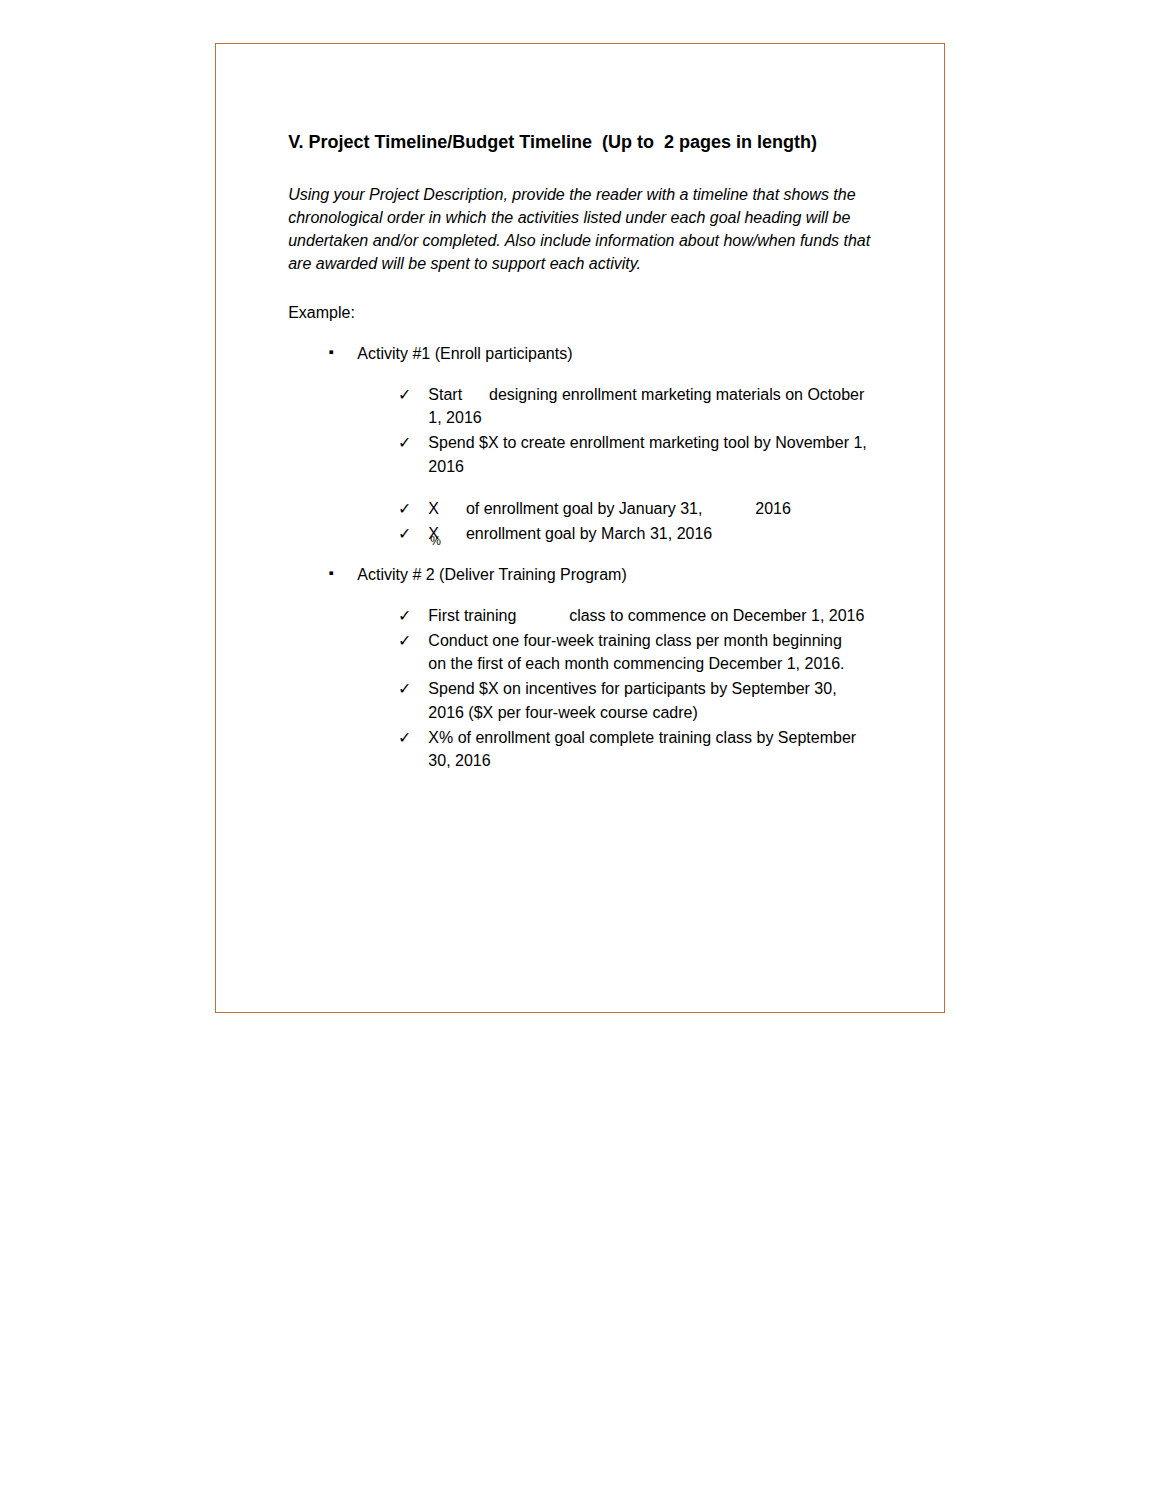V. Project Timeline/Budget Timeline (Up to 2 pages in length)
Using your Project Description, provide the reader with a timeline that shows the chronological order in which the activities listed under each goal heading will be undertaken and/or completed. Also include information about how/when funds that are awarded will be spent to support each activity.
Example:
Activity #1 (Enroll participants)
Start designing enrollment marketing materials on October 1, 2016
Spend $X to create enrollment marketing tool by November 1, 2016
X of enrollment goal by January 31, 2016
X% enrollment goal by March 31, 2016
Activity # 2 (Deliver Training Program)
First training class to commence on December 1, 2016
Conduct one four-week training class per month beginning on the first of each month commencing December 1, 2016.
Spend $X on incentives for participants by September 30, 2016 ($X per four-week course cadre)
X% of enrollment goal complete training class by September 30, 2016